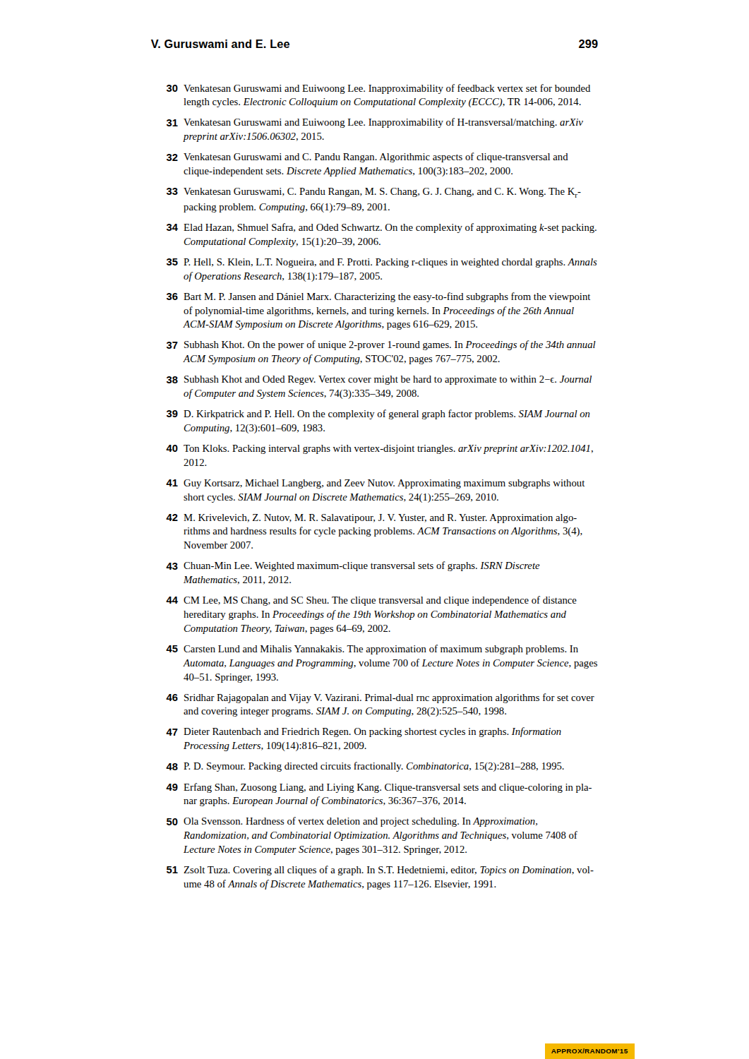V. Guruswami and E. Lee 299
30 Venkatesan Guruswami and Euiwoong Lee. Inapproximability of feedback vertex set for bounded length cycles. Electronic Colloquium on Computational Complexity (ECCC), TR 14-006, 2014.
31 Venkatesan Guruswami and Euiwoong Lee. Inapproximability of H-transversal/matching. arXiv preprint arXiv:1506.06302, 2015.
32 Venkatesan Guruswami and C. Pandu Rangan. Algorithmic aspects of clique-transversal and clique-independent sets. Discrete Applied Mathematics, 100(3):183–202, 2000.
33 Venkatesan Guruswami, C. Pandu Rangan, M. S. Chang, G. J. Chang, and C. K. Wong. The Kr-packing problem. Computing, 66(1):79–89, 2001.
34 Elad Hazan, Shmuel Safra, and Oded Schwartz. On the complexity of approximating k-set packing. Computational Complexity, 15(1):20–39, 2006.
35 P. Hell, S. Klein, L.T. Nogueira, and F. Protti. Packing r-cliques in weighted chordal graphs. Annals of Operations Research, 138(1):179–187, 2005.
36 Bart M. P. Jansen and Dániel Marx. Characterizing the easy-to-find subgraphs from the viewpoint of polynomial-time algorithms, kernels, and turing kernels. In Proceedings of the 26th Annual ACM-SIAM Symposium on Discrete Algorithms, pages 616–629, 2015.
37 Subhash Khot. On the power of unique 2-prover 1-round games. In Proceedings of the 34th annual ACM Symposium on Theory of Computing, STOC'02, pages 767–775, 2002.
38 Subhash Khot and Oded Regev. Vertex cover might be hard to approximate to within 2−ϵ. Journal of Computer and System Sciences, 74(3):335–349, 2008.
39 D. Kirkpatrick and P. Hell. On the complexity of general graph factor problems. SIAM Journal on Computing, 12(3):601–609, 1983.
40 Ton Kloks. Packing interval graphs with vertex-disjoint triangles. arXiv preprint arXiv:1202.1041, 2012.
41 Guy Kortsarz, Michael Langberg, and Zeev Nutov. Approximating maximum subgraphs without short cycles. SIAM Journal on Discrete Mathematics, 24(1):255–269, 2010.
42 M. Krivelevich, Z. Nutov, M. R. Salavatipour, J. V. Yuster, and R. Yuster. Approximation algorithms and hardness results for cycle packing problems. ACM Transactions on Algorithms, 3(4), November 2007.
43 Chuan-Min Lee. Weighted maximum-clique transversal sets of graphs. ISRN Discrete Mathematics, 2011, 2012.
44 CM Lee, MS Chang, and SC Sheu. The clique transversal and clique independence of distance hereditary graphs. In Proceedings of the 19th Workshop on Combinatorial Mathematics and Computation Theory, Taiwan, pages 64–69, 2002.
45 Carsten Lund and Mihalis Yannakakis. The approximation of maximum subgraph problems. In Automata, Languages and Programming, volume 700 of Lecture Notes in Computer Science, pages 40–51. Springer, 1993.
46 Sridhar Rajagopalan and Vijay V. Vazirani. Primal-dual rnc approximation algorithms for set cover and covering integer programs. SIAM J. on Computing, 28(2):525–540, 1998.
47 Dieter Rautenbach and Friedrich Regen. On packing shortest cycles in graphs. Information Processing Letters, 109(14):816–821, 2009.
48 P. D. Seymour. Packing directed circuits fractionally. Combinatorica, 15(2):281–288, 1995.
49 Erfang Shan, Zuosong Liang, and Liying Kang. Clique-transversal sets and clique-coloring in planar graphs. European Journal of Combinatorics, 36:367–376, 2014.
50 Ola Svensson. Hardness of vertex deletion and project scheduling. In Approximation, Randomization, and Combinatorial Optimization. Algorithms and Techniques, volume 7408 of Lecture Notes in Computer Science, pages 301–312. Springer, 2012.
51 Zsolt Tuza. Covering all cliques of a graph. In S.T. Hedetniemi, editor, Topics on Domination, volume 48 of Annals of Discrete Mathematics, pages 117–126. Elsevier, 1991.
APPROX/RANDOM'15